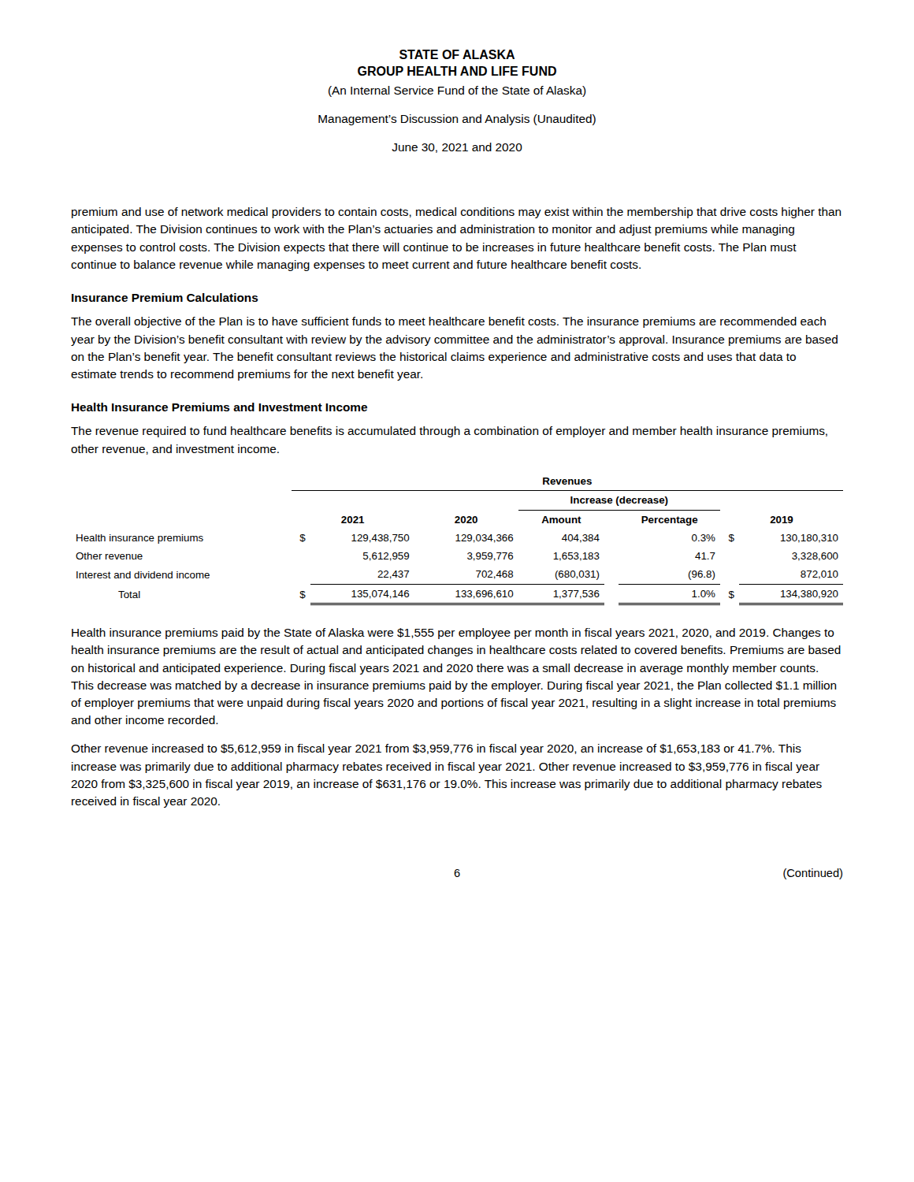STATE OF ALASKA
GROUP HEALTH AND LIFE FUND
(An Internal Service Fund of the State of Alaska)
Management’s Discussion and Analysis (Unaudited)
June 30, 2021 and 2020
premium and use of network medical providers to contain costs, medical conditions may exist within the membership that drive costs higher than anticipated. The Division continues to work with the Plan’s actuaries and administration to monitor and adjust premiums while managing expenses to control costs. The Division expects that there will continue to be increases in future healthcare benefit costs. The Plan must continue to balance revenue while managing expenses to meet current and future healthcare benefit costs.
Insurance Premium Calculations
The overall objective of the Plan is to have sufficient funds to meet healthcare benefit costs. The insurance premiums are recommended each year by the Division’s benefit consultant with review by the advisory committee and the administrator’s approval. Insurance premiums are based on the Plan’s benefit year. The benefit consultant reviews the historical claims experience and administrative costs and uses that data to estimate trends to recommend premiums for the next benefit year.
Health Insurance Premiums and Investment Income
The revenue required to fund healthcare benefits is accumulated through a combination of employer and member health insurance premiums, other revenue, and investment income.
| | Revenues |
| | | | Increase (decrease) | |
| | 2021 | 2020 | Amount | | Percentage | 2019 |
| Health insurance premiums | $ | 129,438,750 | 129,034,366 | 404,384 | | 0.3% | $ | 130,180,310 |
| Other revenue | | 5,612,959 | 3,959,776 | 1,653,183 | | 41.7 | | 3,328,600 |
| Interest and dividend income | | 22,437 | 702,468 | (680,031) | | (96.8) | | 872,010 |
| Total | $ | 135,074,146 | 133,696,610 | 1,377,536 | | 1.0% | $ | 134,380,920 |
Health insurance premiums paid by the State of Alaska were $1,555 per employee per month in fiscal years 2021, 2020, and 2019. Changes to health insurance premiums are the result of actual and anticipated changes in healthcare costs related to covered benefits. Premiums are based on historical and anticipated experience. During fiscal years 2021 and 2020 there was a small decrease in average monthly member counts. This decrease was matched by a decrease in insurance premiums paid by the employer. During fiscal year 2021, the Plan collected $1.1 million of employer premiums that were unpaid during fiscal years 2020 and portions of fiscal year 2021, resulting in a slight increase in total premiums and other income recorded.
Other revenue increased to $5,612,959 in fiscal year 2021 from $3,959,776 in fiscal year 2020, an increase of $1,653,183 or 41.7%. This increase was primarily due to additional pharmacy rebates received in fiscal year 2021. Other revenue increased to $3,959,776 in fiscal year 2020 from $3,325,600 in fiscal year 2019, an increase of $631,176 or 19.0%. This increase was primarily due to additional pharmacy rebates received in fiscal year 2020.
6
(Continued)